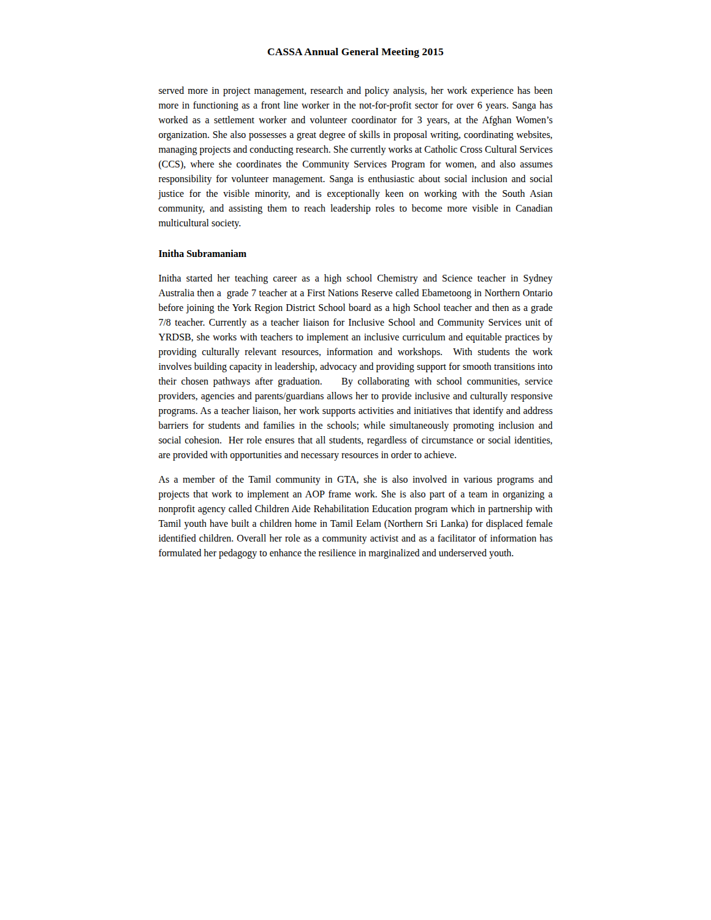CASSA Annual General Meeting 2015
served more in project management, research and policy analysis, her work experience has been more in functioning as a front line worker in the not-for-profit sector for over 6 years. Sanga has worked as a settlement worker and volunteer coordinator for 3 years, at the Afghan Women’s organization. She also possesses a great degree of skills in proposal writing, coordinating websites, managing projects and conducting research. She currently works at Catholic Cross Cultural Services (CCS), where she coordinates the Community Services Program for women, and also assumes responsibility for volunteer management. Sanga is enthusiastic about social inclusion and social justice for the visible minority, and is exceptionally keen on working with the South Asian community, and assisting them to reach leadership roles to become more visible in Canadian multicultural society.
Initha Subramaniam
Initha started her teaching career as a high school Chemistry and Science teacher in Sydney Australia then a grade 7 teacher at a First Nations Reserve called Ebametoong in Northern Ontario before joining the York Region District School board as a high School teacher and then as a grade 7/8 teacher. Currently as a teacher liaison for Inclusive School and Community Services unit of YRDSB, she works with teachers to implement an inclusive curriculum and equitable practices by providing culturally relevant resources, information and workshops. With students the work involves building capacity in leadership, advocacy and providing support for smooth transitions into their chosen pathways after graduation. By collaborating with school communities, service providers, agencies and parents/guardians allows her to provide inclusive and culturally responsive programs. As a teacher liaison, her work supports activities and initiatives that identify and address barriers for students and families in the schools; while simultaneously promoting inclusion and social cohesion. Her role ensures that all students, regardless of circumstance or social identities, are provided with opportunities and necessary resources in order to achieve.
As a member of the Tamil community in GTA, she is also involved in various programs and projects that work to implement an AOP frame work. She is also part of a team in organizing a nonprofit agency called Children Aide Rehabilitation Education program which in partnership with Tamil youth have built a children home in Tamil Eelam (Northern Sri Lanka) for displaced female identified children. Overall her role as a community activist and as a facilitator of information has formulated her pedagogy to enhance the resilience in marginalized and underserved youth.